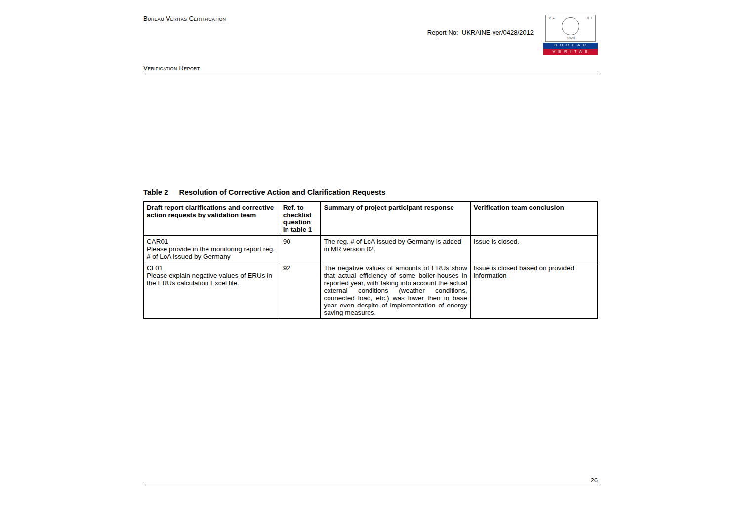Bureau Veritas Certification
Report No: UKRAINE-ver/0428/2012
V E
R I
1828
B U R E A U
V E R I T A S
Verification Report
Table 2 Resolution of Corrective Action and Clarification Requests
| Draft report clarifications and corrective action requests by validation team | Ref. to checklist question in table 1 | Summary of project participant response | Verification team conclusion |
| --- | --- | --- | --- |
| CAR01 Please provide in the monitoring report reg. # of LoA issued by Germany | 90 | The reg. # of LoA issued by Germany is added in MR version 02. | Issue is closed. |
| CL01 Please explain negative values of ERUs in the ERUs calculation Excel file. | 92 | The negative values of amounts of ERUs show that actual efficiency of some boiler-houses in reported year, with taking into account the actual external conditions (weather conditions, connected load, etc.) was lower then in base year even despite of implementation of energy saving measures. | Issue is closed based on provided information |
26